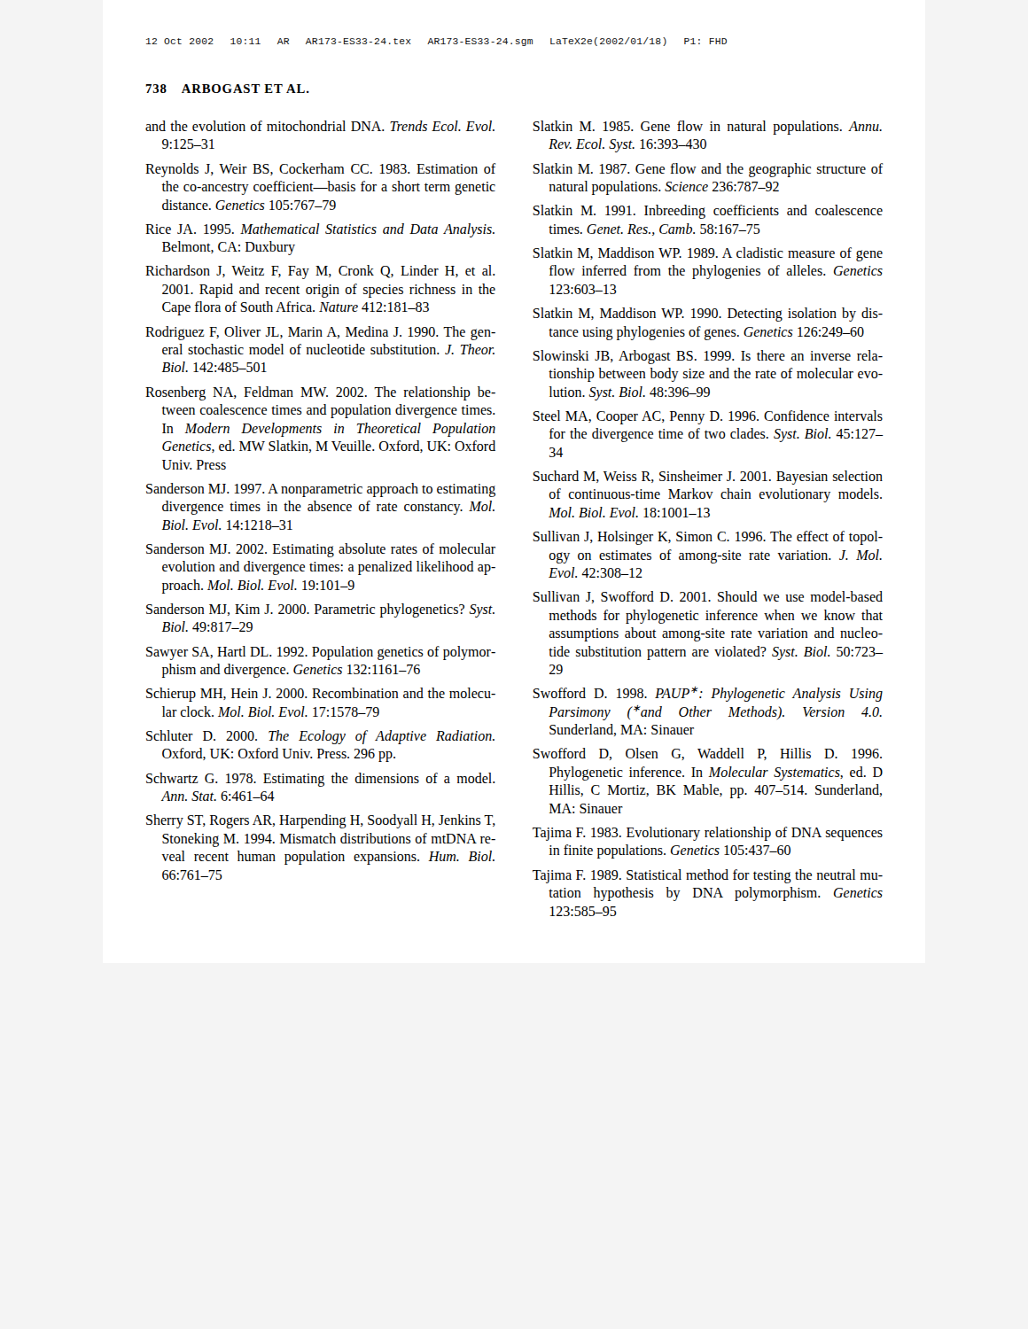12 Oct 200210:11 AR AR173-ES33-24.tex AR173-ES33-24.sgm LaTeX2e(2002/01/18) P1: FHD
738 ARBOGAST ET AL.
and the evolution of mitochondrial DNA. Trends Ecol. Evol. 9:125–31
Reynolds J, Weir BS, Cockerham CC. 1983. Estimation of the co-ancestry coefficient—basis for a short term genetic distance. Genetics 105:767–79
Rice JA. 1995. Mathematical Statistics and Data Analysis. Belmont, CA: Duxbury
Richardson J, Weitz F, Fay M, Cronk Q, Linder H, et al. 2001. Rapid and recent origin of species richness in the Cape flora of South Africa. Nature 412:181–83
Rodriguez F, Oliver JL, Marin A, Medina J. 1990. The general stochastic model of nucleotide substitution. J. Theor. Biol. 142:485–501
Rosenberg NA, Feldman MW. 2002. The relationship between coalescence times and population divergence times. In Modern Developments in Theoretical Population Genetics, ed. MW Slatkin, M Veuille. Oxford, UK: Oxford Univ. Press
Sanderson MJ. 1997. A nonparametric approach to estimating divergence times in the absence of rate constancy. Mol. Biol. Evol. 14:1218–31
Sanderson MJ. 2002. Estimating absolute rates of molecular evolution and divergence times: a penalized likelihood approach. Mol. Biol. Evol. 19:101–9
Sanderson MJ, Kim J. 2000. Parametric phylogenetics? Syst. Biol. 49:817–29
Sawyer SA, Hartl DL. 1992. Population genetics of polymorphism and divergence. Genetics 132:1161–76
Schierup MH, Hein J. 2000. Recombination and the molecular clock. Mol. Biol. Evol. 17:1578–79
Schluter D. 2000. The Ecology of Adaptive Radiation. Oxford, UK: Oxford Univ. Press. 296 pp.
Schwartz G. 1978. Estimating the dimensions of a model. Ann. Stat. 6:461–64
Sherry ST, Rogers AR, Harpending H, Soodyall H, Jenkins T, Stoneking M. 1994. Mismatch distributions of mtDNA reveal recent human population expansions. Hum. Biol. 66:761–75
Slatkin M. 1985. Gene flow in natural populations. Annu. Rev. Ecol. Syst. 16:393–430
Slatkin M. 1987. Gene flow and the geographic structure of natural populations. Science 236:787–92
Slatkin M. 1991. Inbreeding coefficients and coalescence times. Genet. Res., Camb. 58:167–75
Slatkin M, Maddison WP. 1989. A cladistic measure of gene flow inferred from the phylogenies of alleles. Genetics 123:603–13
Slatkin M, Maddison WP. 1990. Detecting isolation by distance using phylogenies of genes. Genetics 126:249–60
Slowinski JB, Arbogast BS. 1999. Is there an inverse relationship between body size and the rate of molecular evolution. Syst. Biol. 48:396–99
Steel MA, Cooper AC, Penny D. 1996. Confidence intervals for the divergence time of two clades. Syst. Biol. 45:127–34
Suchard M, Weiss R, Sinsheimer J. 2001. Bayesian selection of continuous-time Markov chain evolutionary models. Mol. Biol. Evol. 18:1001–13
Sullivan J, Holsinger K, Simon C. 1996. The effect of topology on estimates of among-site rate variation. J. Mol. Evol. 42:308–12
Sullivan J, Swofford D. 2001. Should we use model-based methods for phylogenetic inference when we know that assumptions about among-site rate variation and nucleotide substitution pattern are violated? Syst. Biol. 50:723–29
Swofford D. 1998. PAUP∗: Phylogenetic Analysis Using Parsimony (∗and Other Methods). Version 4.0. Sunderland, MA: Sinauer
Swofford D, Olsen G, Waddell P, Hillis D. 1996. Phylogenetic inference. In Molecular Systematics, ed. D Hillis, C Mortiz, BK Mable, pp. 407–514. Sunderland, MA: Sinauer
Tajima F. 1983. Evolutionary relationship of DNA sequences in finite populations. Genetics 105:437–60
Tajima F. 1989. Statistical method for testing the neutral mutation hypothesis by DNA polymorphism. Genetics 123:585–95